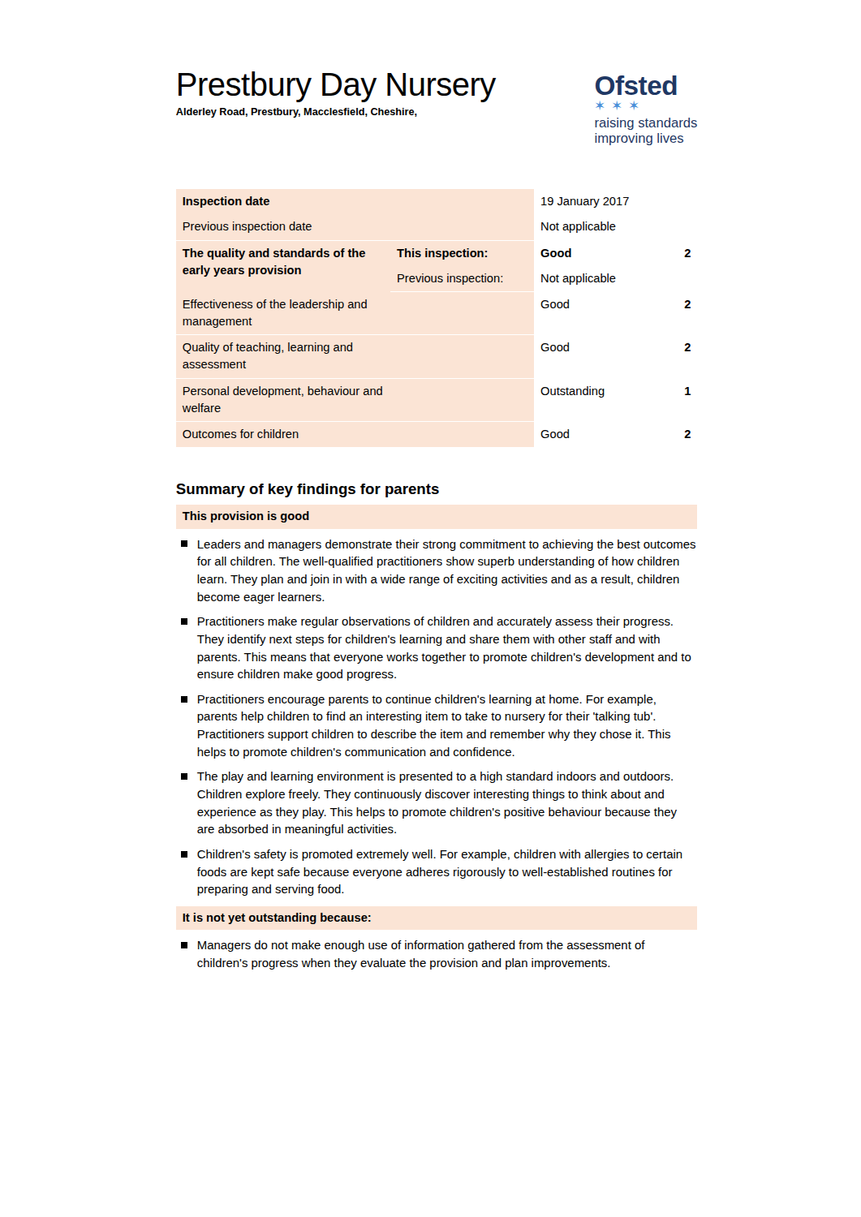Prestbury Day Nursery
Alderley Road, Prestbury, Macclesfield, Cheshire,
Ofsted
✶ ✶ ✶
raising standards
improving lives
| Inspection date | | 19 January 2017 | |
| Previous inspection date | | Not applicable | |
| The quality and standards of the early years provision | This inspection: | Good | 2 |
| Previous inspection: | Not applicable | |
| Effectiveness of the leadership and management | | Good | 2 |
| Quality of teaching, learning and assessment | | Good | 2 |
| Personal development, behaviour and welfare | | Outstanding | 1 |
| Outcomes for children | | Good | 2 |
Summary of key findings for parents
This provision is good
Leaders and managers demonstrate their strong commitment to achieving the best outcomes for all children. The well-qualified practitioners show superb understanding of how children learn. They plan and join in with a wide range of exciting activities and as a result, children become eager learners.
Practitioners make regular observations of children and accurately assess their progress. They identify next steps for children's learning and share them with other staff and with parents. This means that everyone works together to promote children's development and to ensure children make good progress.
Practitioners encourage parents to continue children's learning at home. For example, parents help children to find an interesting item to take to nursery for their 'talking tub'. Practitioners support children to describe the item and remember why they chose it. This helps to promote children's communication and confidence.
The play and learning environment is presented to a high standard indoors and outdoors. Children explore freely. They continuously discover interesting things to think about and experience as they play. This helps to promote children's positive behaviour because they are absorbed in meaningful activities.
Children's safety is promoted extremely well. For example, children with allergies to certain foods are kept safe because everyone adheres rigorously to well-established routines for preparing and serving food.
It is not yet outstanding because:
Managers do not make enough use of information gathered from the assessment of children's progress when they evaluate the provision and plan improvements.